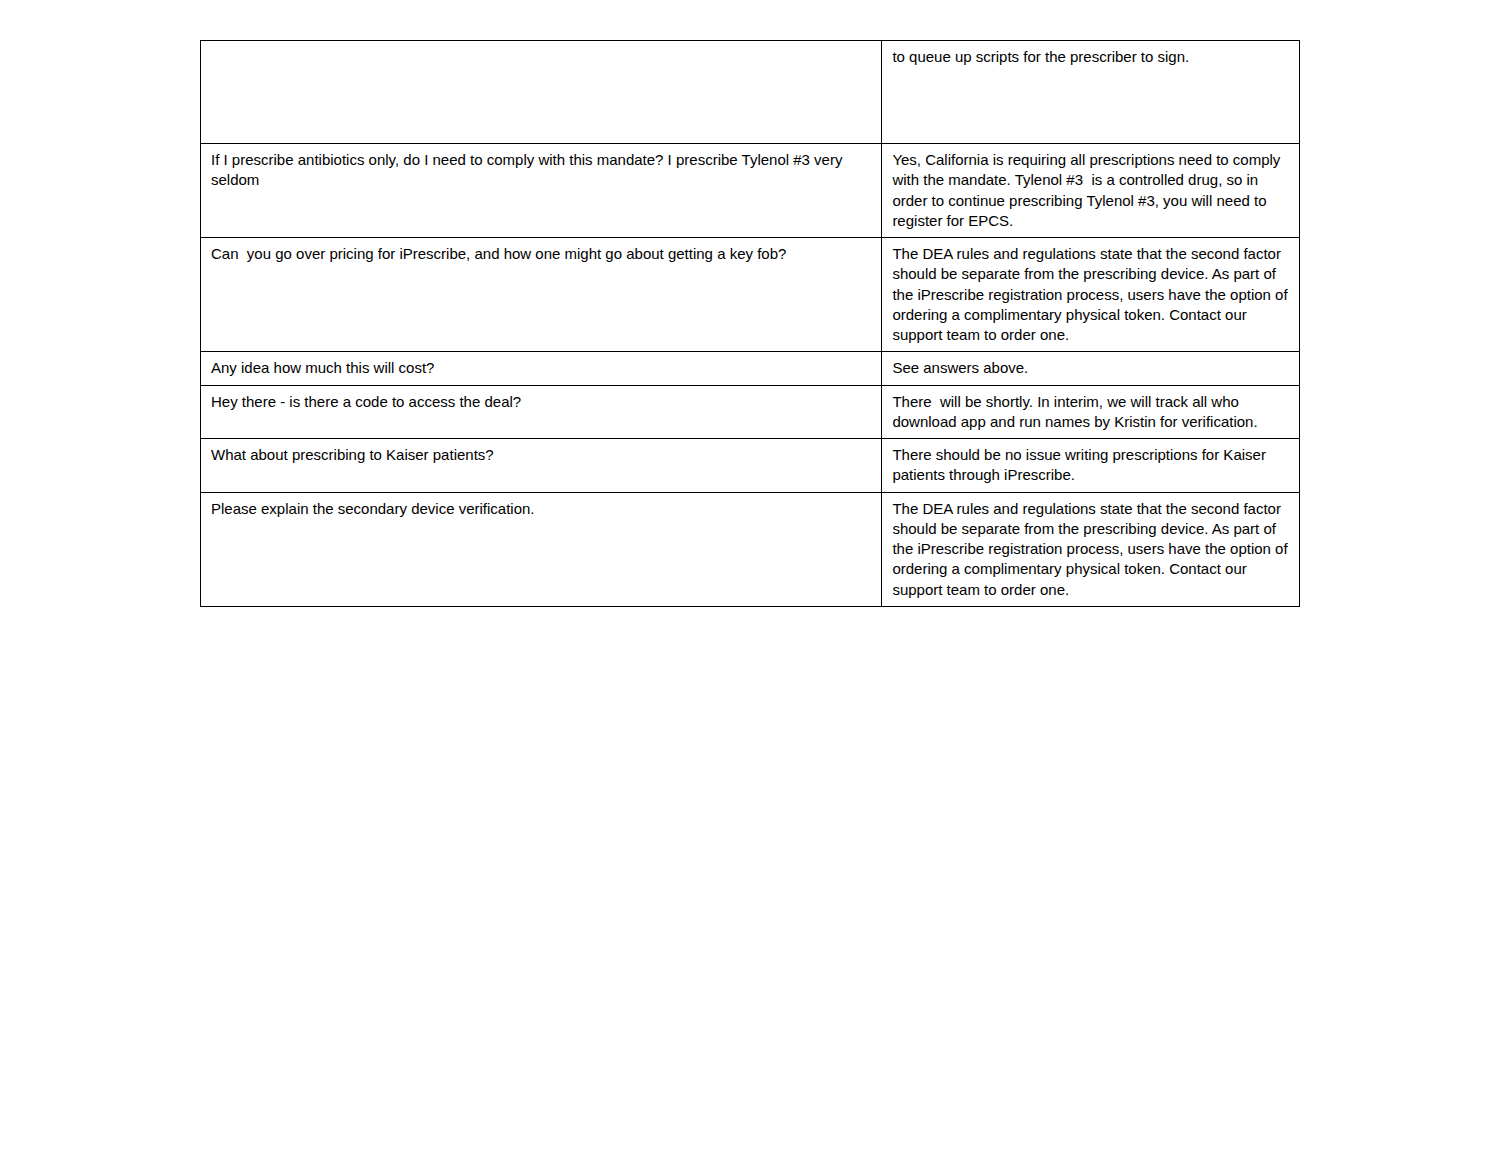| | to queue up scripts for the prescriber to sign. |
| If I prescribe antibiotics only, do I need to comply with this mandate? I prescribe Tylenol #3 very seldom | Yes, California is requiring all prescriptions need to comply with the mandate. Tylenol #3 is a controlled drug, so in order to continue prescribing Tylenol #3, you will need to register for EPCS. |
| Can you go over pricing for iPrescribe, and how one might go about getting a key fob? | The DEA rules and regulations state that the second factor should be separate from the prescribing device. As part of the iPrescribe registration process, users have the option of ordering a complimentary physical token. Contact our support team to order one. |
| Any idea how much this will cost? | See answers above. |
| Hey there - is there a code to access the deal? | There will be shortly. In interim, we will track all who download app and run names by Kristin for verification. |
| What about prescribing to Kaiser patients? | There should be no issue writing prescriptions for Kaiser patients through iPrescribe. |
| Please explain the secondary device verification. | The DEA rules and regulations state that the second factor should be separate from the prescribing device. As part of the iPrescribe registration process, users have the option of ordering a complimentary physical token. Contact our support team to order one. |